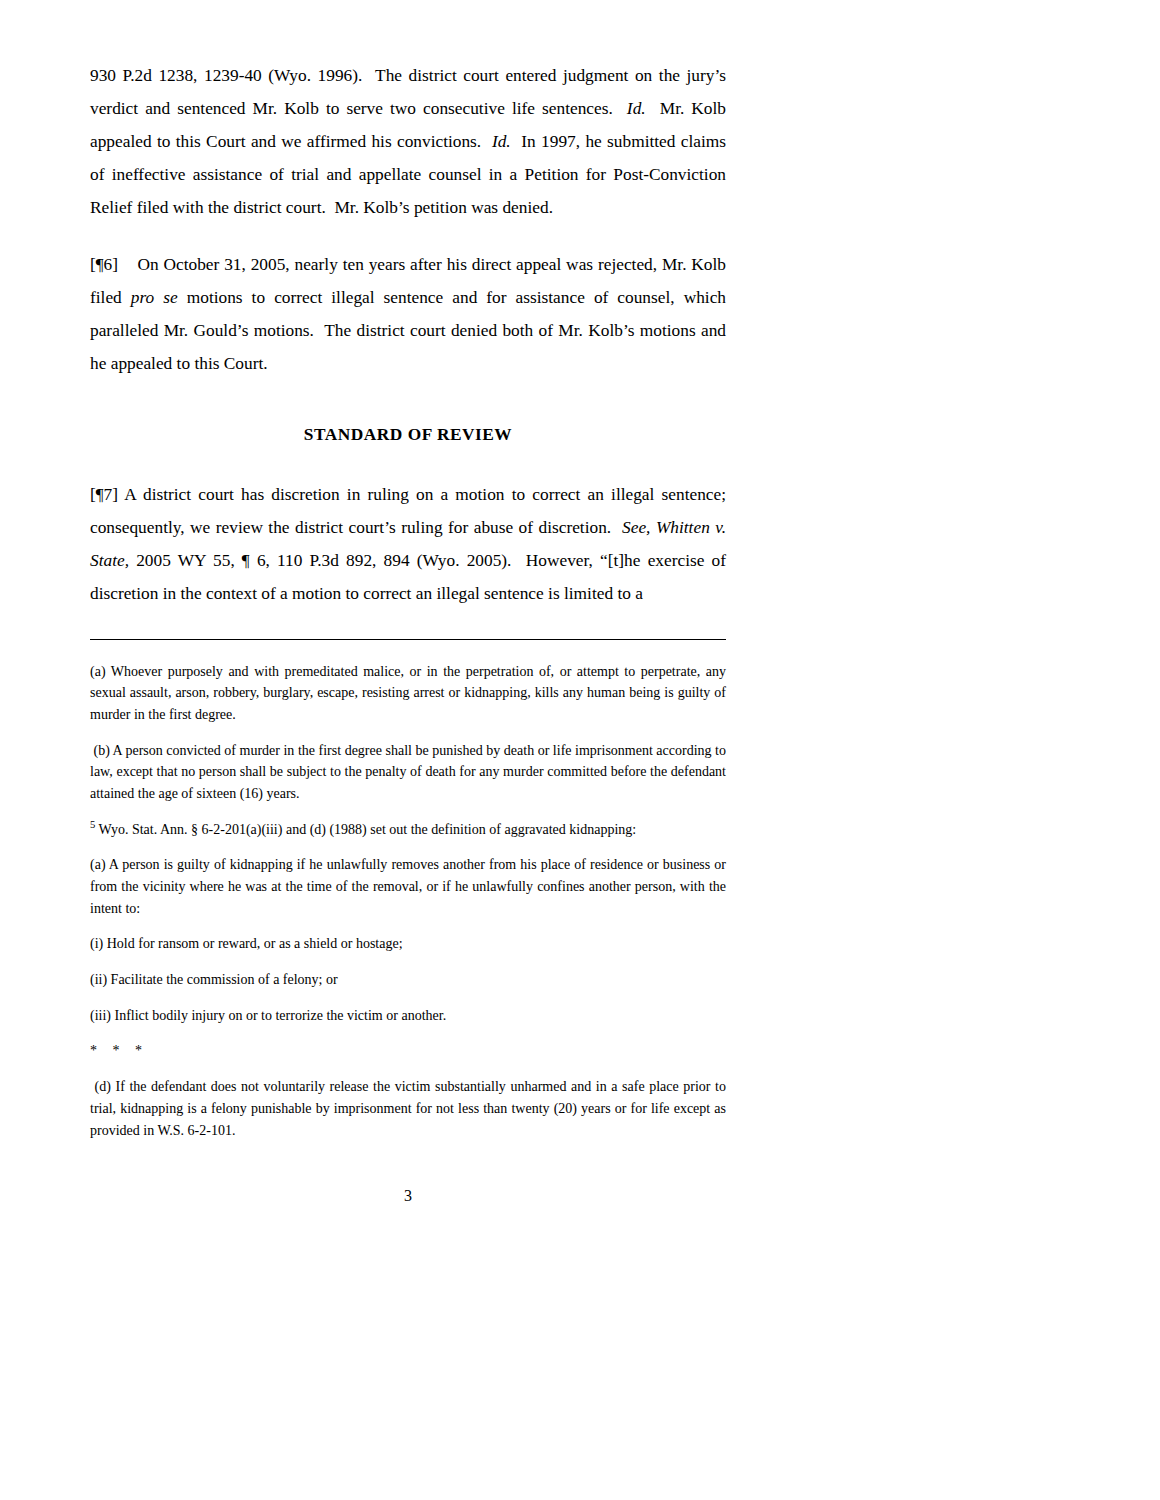930 P.2d 1238, 1239-40 (Wyo. 1996). The district court entered judgment on the jury’s verdict and sentenced Mr. Kolb to serve two consecutive life sentences. Id. Mr. Kolb appealed to this Court and we affirmed his convictions. Id. In 1997, he submitted claims of ineffective assistance of trial and appellate counsel in a Petition for Post-Conviction Relief filed with the district court. Mr. Kolb’s petition was denied.
[¶6] On October 31, 2005, nearly ten years after his direct appeal was rejected, Mr. Kolb filed pro se motions to correct illegal sentence and for assistance of counsel, which paralleled Mr. Gould’s motions. The district court denied both of Mr. Kolb’s motions and he appealed to this Court.
STANDARD OF REVIEW
[¶7] A district court has discretion in ruling on a motion to correct an illegal sentence; consequently, we review the district court’s ruling for abuse of discretion. See, Whitten v. State, 2005 WY 55, ¶ 6, 110 P.3d 892, 894 (Wyo. 2005). However, “[t]he exercise of discretion in the context of a motion to correct an illegal sentence is limited to a
(a) Whoever purposely and with premeditated malice, or in the perpetration of, or attempt to perpetrate, any sexual assault, arson, robbery, burglary, escape, resisting arrest or kidnapping, kills any human being is guilty of murder in the first degree.
(b) A person convicted of murder in the first degree shall be punished by death or life imprisonment according to law, except that no person shall be subject to the penalty of death for any murder committed before the defendant attained the age of sixteen (16) years.
5 Wyo. Stat. Ann. § 6-2-201(a)(iii) and (d) (1988) set out the definition of aggravated kidnapping:
(a) A person is guilty of kidnapping if he unlawfully removes another from his place of residence or business or from the vicinity where he was at the time of the removal, or if he unlawfully confines another person, with the intent to:
(i) Hold for ransom or reward, or as a shield or hostage;
(ii) Facilitate the commission of a felony; or
(iii) Inflict bodily injury on or to terrorize the victim or another.
* * *
(d) If the defendant does not voluntarily release the victim substantially unharmed and in a safe place prior to trial, kidnapping is a felony punishable by imprisonment for not less than twenty (20) years or for life except as provided in W.S. 6-2-101.
3